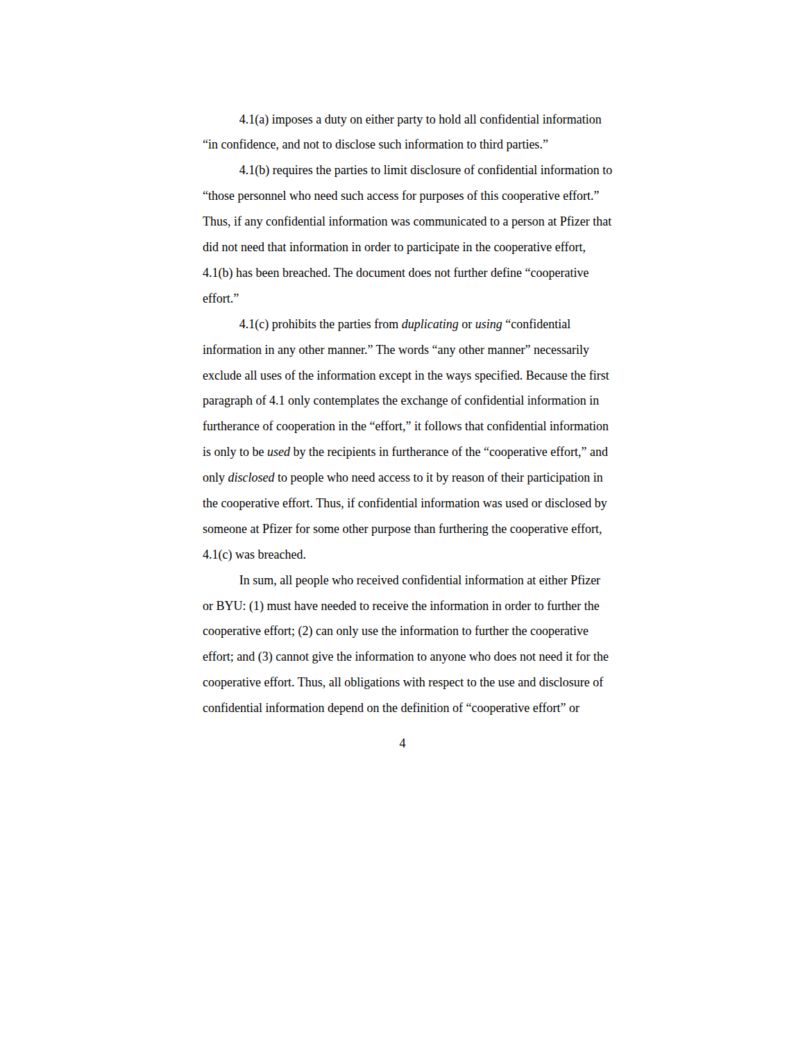4.1(a) imposes a duty on either party to hold all confidential information “in confidence, and not to disclose such information to third parties.”
4.1(b) requires the parties to limit disclosure of confidential information to “those personnel who need such access for purposes of this cooperative effort.” Thus, if any confidential information was communicated to a person at Pfizer that did not need that information in order to participate in the cooperative effort, 4.1(b) has been breached. The document does not further define “cooperative effort.”
4.1(c) prohibits the parties from duplicating or using “confidential information in any other manner.” The words “any other manner” necessarily exclude all uses of the information except in the ways specified. Because the first paragraph of 4.1 only contemplates the exchange of confidential information in furtherance of cooperation in the “effort,” it follows that confidential information is only to be used by the recipients in furtherance of the “cooperative effort,” and only disclosed to people who need access to it by reason of their participation in the cooperative effort. Thus, if confidential information was used or disclosed by someone at Pfizer for some other purpose than furthering the cooperative effort, 4.1(c) was breached.
In sum, all people who received confidential information at either Pfizer or BYU: (1) must have needed to receive the information in order to further the cooperative effort; (2) can only use the information to further the cooperative effort; and (3) cannot give the information to anyone who does not need it for the cooperative effort. Thus, all obligations with respect to the use and disclosure of confidential information depend on the definition of “cooperative effort” or
4